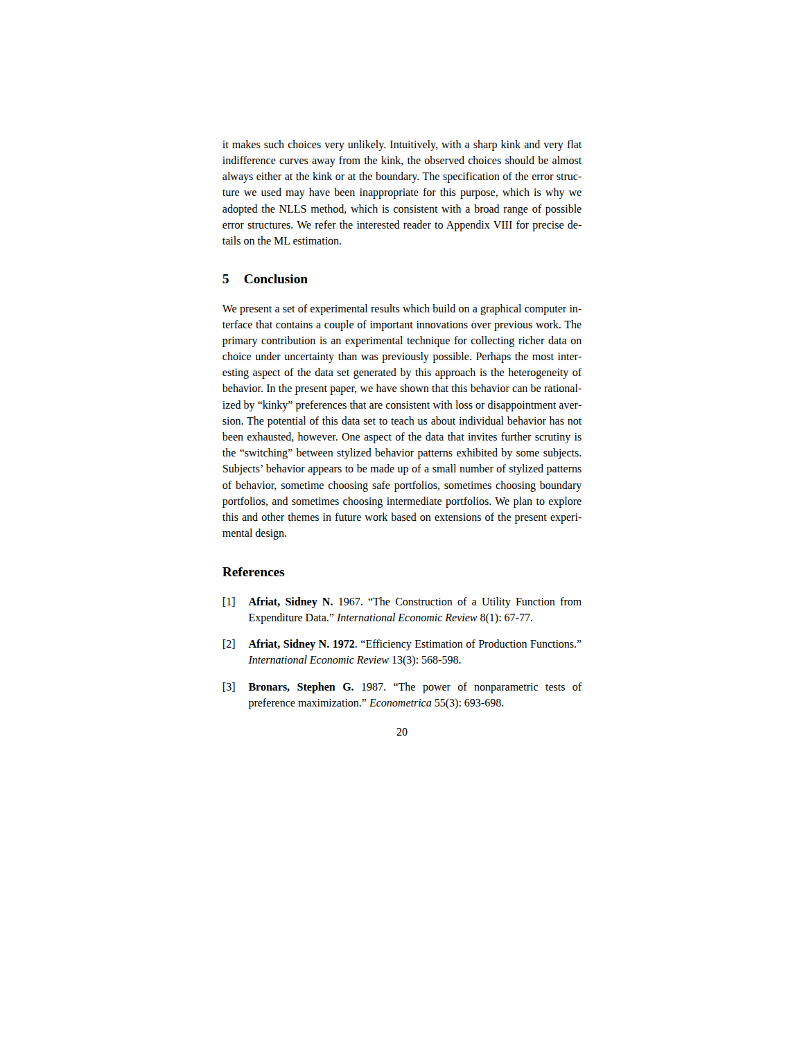it makes such choices very unlikely. Intuitively, with a sharp kink and very flat indifference curves away from the kink, the observed choices should be almost always either at the kink or at the boundary. The specification of the error structure we used may have been inappropriate for this purpose, which is why we adopted the NLLS method, which is consistent with a broad range of possible error structures. We refer the interested reader to Appendix VIII for precise details on the ML estimation.
5 Conclusion
We present a set of experimental results which build on a graphical computer interface that contains a couple of important innovations over previous work. The primary contribution is an experimental technique for collecting richer data on choice under uncertainty than was previously possible. Perhaps the most interesting aspect of the data set generated by this approach is the heterogeneity of behavior. In the present paper, we have shown that this behavior can be rationalized by “kinky” preferences that are consistent with loss or disappointment aversion. The potential of this data set to teach us about individual behavior has not been exhausted, however. One aspect of the data that invites further scrutiny is the “switching” between stylized behavior patterns exhibited by some subjects. Subjects’ behavior appears to be made up of a small number of stylized patterns of behavior, sometime choosing safe portfolios, sometimes choosing boundary portfolios, and sometimes choosing intermediate portfolios. We plan to explore this and other themes in future work based on extensions of the present experimental design.
References
[1] Afriat, Sidney N. 1967. “The Construction of a Utility Function from Expenditure Data.” International Economic Review 8(1): 67-77.
[2] Afriat, Sidney N. 1972. “Efficiency Estimation of Production Functions.” International Economic Review 13(3): 568-598.
[3] Bronars, Stephen G. 1987. “The power of nonparametric tests of preference maximization.” Econometrica 55(3): 693-698.
20